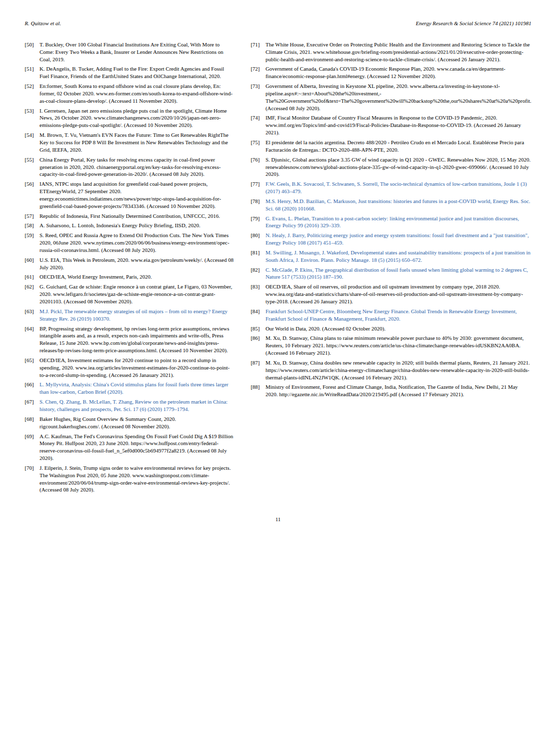R. Quitzow et al.
Energy Research & Social Science 74 (2021) 101981
[50] T. Buckley, Over 100 Global Financial Institutions Are Exiting Coal, With More to Come: Every Two Weeks a Bank, Insurer or Lender Announces New Restrictions on Coal, 2019.
[51] K. DeAngelis, B. Tucker, Adding Fuel to the Fire: Export Credit Agencies and Fossil Fuel Finance, Friends of the EarthUnited States and OilChange International, 2020.
[52] En:former, South Korea to expand offshore wind as coal closure plans develop, En: former, 02 October 2020. www.en-former.com/en/south-korea-to-expand-offshore-wind-as-coal-closure-plans-develop/. (Accessed 11 November 2020).
[53] I. Gerretsen, Japan net zero emissions pledge puts coal in the spotlight, Climate Home News, 26 October 2020. www.climatechangenews.com/2020/10/26/japan-net-zero-emissions-pledge-puts-coal-spotlight/. (Accessed 10 November 2020).
[54] M. Brown, T. Vu, Vietnam's EVN Faces the Future: Time to Get Renewables RightThe Key to Success for PDP 8 Will Be Investment in New Renewables Technology and the Grid, IEEFA, 2020.
[55] China Energy Portal, Key tasks for resolving excess capacity in coal-fired power generation in 2020, 2020. chinaenergyportal.org/en/key-tasks-for-resolving-excess-capacity-in-coal-fired-power-generation-in-2020/. (Accessed 08 July 2020).
[56] IANS, NTPC stops land acquisition for greenfield coal-based power projects, ETEnergyWorld, 27 September 2020. energy.economictimes.indiatimes.com/news/power/ntpc-stops-land-acquisition-for-greenfield-coal-based-power-projects/78343346. (Accessed 10 November 2020).
[57] Republic of Indonesia, First Nationally Determined Contribution, UNFCCC, 2016.
[58] A. Suharsono, L. Lontoh, Indonesia's Energy Policy Briefing, IISD, 2020.
[59] S. Reed, OPEC and Russia Agree to Extend Oil Production Cuts. The New York Times 2020, 06June 2020. www.nytimes.com/2020/06/06/business/energy-environment/opec-russia-oil-coronavirus.html. (Accessed 08 July 2020).
[60] U.S. EIA, This Week in Petroleum, 2020. www.eia.gov/petroleum/weekly/. (Accessed 08 July 2020).
[61] OECD/IEA, World Energy Investment, Paris, 2020.
[62] G. Guichard, Gaz de schiste: Engie renonce à un contrat géant, Le Figaro, 03 November, 2020. www.lefigaro.fr/societes/gaz-de-schiste-engie-renonce-a-un-contrat-geant-20201103. (Accessed 08 November 2020).
[63] M.J. Pickl, The renewable energy strategies of oil majors – from oil to energy? Energy Strategy Rev. 26 (2019) 100370.
[64] BP, Progressing strategy development, bp revises long-term price assumptions, reviews intangible assets and, as a result, expects non-cash impairments and write-offs, Press Release, 15 June 2020. www.bp.com/en/global/corporate/news-and-insights/press-releases/bp-revises-long-term-price-assumptions.html. (Accessed 10 November 2020).
[65] OECD/IEA, Investment estimates for 2020 continue to point to a record slump in spending, 2020. www.iea.org/articles/investment-estimates-for-2020-continue-to-point-to-a-record-slump-in-spending. (Accessed 26 Janauary 2021).
[66] L. Myllyvirta, Analysis: China's Covid stimulus plans for fossil fuels three times larger than low-carbon, Carbon Brief (2020).
[67] S. Chen, Q. Zhang, B. McLellan, T. Zhang, Review on the petroleum market in China: history, challenges and prospects, Pet. Sci. 17 (6) (2020) 1779–1794.
[68] Baker Hughes, Rig Count Overview & Summary Count, 2020. rigcount.bakerhughes.com/. (Accessed 08 November 2020).
[69] A.C. Kaufman, The Fed's Coronavirus Spending On Fossil Fuel Could Dig A $19 Billion Money Pit. Huffpost 2020, 23 June 2020. https://www.huffpost.com/entry/federal-reserve-coronavirus-oil-fossil-fuel_n_5ef0d000c5b694977f2a8219. (Accessed 08 July 2020).
[70] J. Eilperin, J. Stein, Trump signs order to waive environmental reviews for key projects. The Washington Post 2020, 05 June 2020. www.washingtonpost.com/climate-environment/2020/06/04/trump-sign-order-waive-environmental-reviews-key-projects/. (Accessed 08 July 2020).
[71] The White House, Executive Order on Protecting Public Health and the Environment and Restoring Science to Tackle the Climate Crisis, 2021. www.whitehouse.gov/briefing-room/presidential-actions/2021/01/20/executive-order-protecting-public-health-and-environment-and-restoring-science-to-tackle-climate-crisis/. (Accessed 26 January 2021).
[72] Government of Canada, Canada's COVID-19 Economic Response Plan, 2020. www.canada.ca/en/department-finance/economic-response-plan.html#energy. (Accessed 12 November 2020).
[73] Government of Alberta, Investing in Keystone XL pipeline, 2020. www.alberta.ca/investing-in-keystone-xl-pipeline.aspx#:~:text=About%20the%20investment,-The%20Government%20of&text=The%20government%20will%20backstop%20the,our%20shares%20at%20a%20profit. (Accessed 08 July 2020).
[74] IMF, Fiscal Monitor Database of Country Fiscal Measures in Response to the COVID-19 Pandemic, 2020. www.imf.org/en/Topics/imf-and-covid19/Fiscal-Policies-Database-in-Response-to-COVID-19. (Accessed 26 January 2021).
[75] El presidente del la nación argentina. Decreto 488/2020 - Petróleo Crudo en el Mercado Local. Establécese Precio para Facturación de Entregas.: DCTO-2020-488-APN-PTE, 2020.
[76] S. Djunisic, Global auctions place 3.35 GW of wind capacity in Q1 2020 - GWEC. Renewables Now 2020, 15 May 2020. renewablesnow.com/news/global-auctions-place-335-gw-of-wind-capacity-in-q1-2020-gwec-699066/. (Accessed 10 July 2020).
[77] F.W. Geels, B.K. Sovacool, T. Schwanen, S. Sorrell, The socio-technical dynamics of low-carbon transitions, Joule 1 (3) (2017) 463–479.
[78] M.S. Henry, M.D. Bazilian, C. Markuson, Just transitions: histories and futures in a post-COVID world, Energy Res. Soc. Sci. 68 (2020) 101668.
[79] G. Evans, L. Phelan, Transition to a post-carbon society: linking environmental justice and just transition discourses, Energy Policy 99 (2016) 329–339.
[80] N. Healy, J. Barry, Politicizing energy justice and energy system transitions: fossil fuel divestment and a "just transition", Energy Policy 108 (2017) 451–459.
[81] M. Swilling, J. Musango, J. Wakeford, Developmental states and sustainability transitions: prospects of a just transition in South Africa, J. Environ. Plann. Policy Manage. 18 (5) (2015) 650–672.
[82] C. McGlade, P. Ekins, The geographical distribution of fossil fuels unused when limiting global warming to 2 degrees C, Nature 517 (7533) (2015) 187–190.
[83] OECD/IEA, Share of oil reserves, oil production and oil upstream investment by company type, 2018 2020. www.iea.org/data-and-statistics/charts/share-of-oil-reserves-oil-production-and-oil-upstream-investment-by-company-type-2018. (Accessed 26 January 2021).
[84] Frankfurt School-UNEP Centre, Bloomberg New Energy Finance. Global Trends in Renewable Energy Investment, Frankfurt School of Finance & Management, Frankfurt, 2020.
[85] Our World in Data, 2020. (Accessed 02 October 2020).
[86] M. Xu, D. Stanway, China plans to raise minimum renewable power purchase to 40% by 2030: government document, Reuters, 10 February 2021. https://www.reuters.com/article/us-china-climatechange-renewables-idUSKBN2AA0BA. (Accessed 16 February 2021).
[87] M. Xu, D. Stanway, China doubles new renewable capacity in 2020; still builds thermal plants, Reuters, 21 January 2021. https://www.reuters.com/article/china-energy-climatechange/china-doubles-new-renewable-capacity-in-2020-still-builds-thermal-plants-idINL4N2JW1QK. (Accessed 16 February 2021).
[88] Ministry of Environment, Forest and Climate Change, India, Notification, The Gazette of India, New Delhi, 21 May 2020. http://egazette.nic.in/WriteReadData/2020/219495.pdf (Accessed 17 February 2021).
11